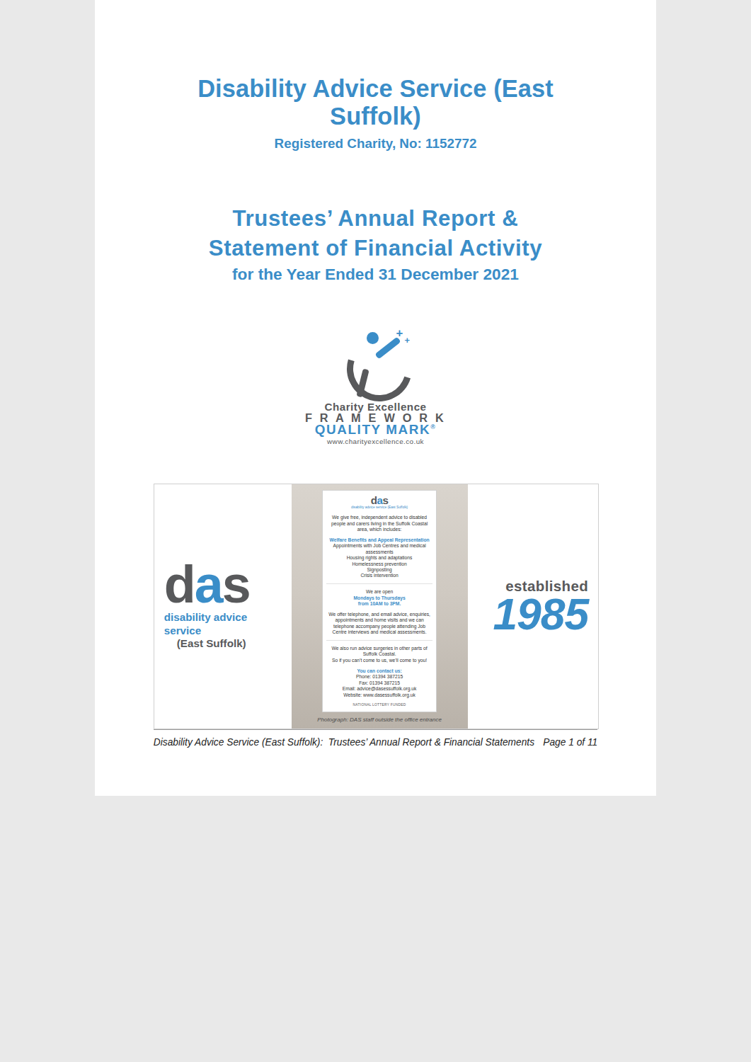Disability Advice Service (East Suffolk)
Registered Charity, No: 1152772
Trustees’ Annual Report &
Statement of Financial Activity
for the Year Ended 31 December 2021
+ + +
Charity Excellence
F R A M E W O R K
QUALITY MARK®
www.charityexcellence.co.uk
das
disability advice service (East Suffolk)
das
disability advice service (East Suffolk)
We give free, independent advice to disabled people and carers living in the Suffolk Coastal area, which includes:
Welfare Benefits and Appeal Representation
Appointments with Job Centres and medical assessments
Housing rights and adaptations
Homelessness prevention
Signposting
Crisis intervention
We are open
Mondays to Thursdays
from 10AM to 3PM.
We offer telephone, and email advice, enquiries, appointments and home visits and we can telephone accompany people attending Job Centre interviews and medical assessments.
We also run advice surgeries in other parts of Suffolk Coastal.
So if you can’t come to us, we’ll come to you!
You can contact us:
Phone: 01394 387215
Fax: 01394 387215
Email: advice@dasessuffolk.org.uk
Website: www.dasessuffolk.org.uk
NATIONAL LOTTERY FUNDED
Photograph: DAS staff outside the office entrance
established
1985
Disability Advice Service (East Suffolk): Trustees’ Annual Report & Financial Statements Page 1 of 11